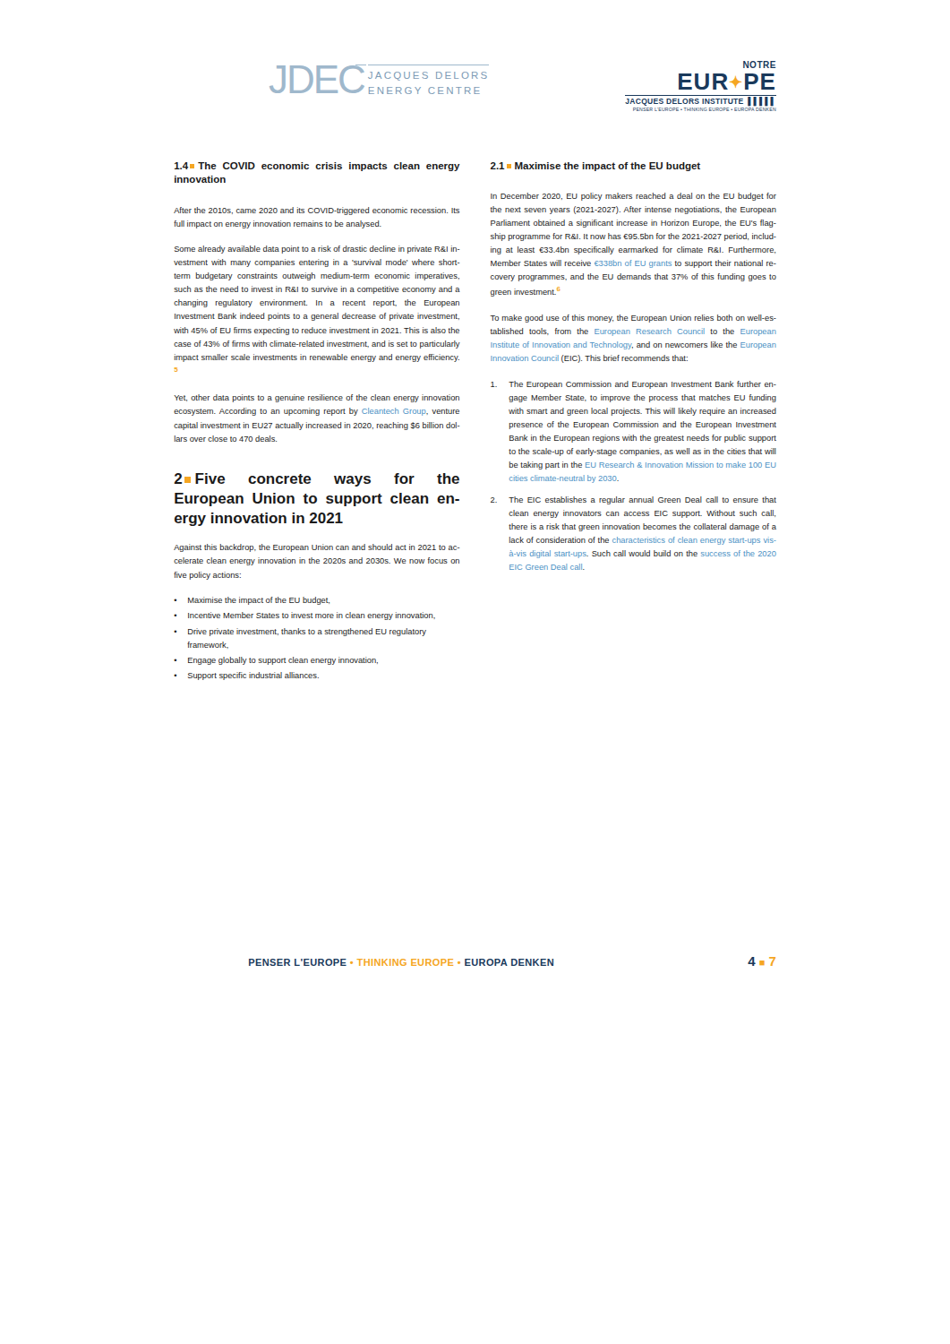JDEC JACQUES DELORS ENERGY CENTRE
NOTRE
EUR✦PE
JACQUES DELORS INSTITUTE ▌▌▌▌▌
PENSER L'EUROPE • THINKING EUROPE • EUROPA DENKEN
1.4 The COVID economic crisis impacts clean energy innovation
After the 2010s, came 2020 and its COVID-triggered economic recession. Its full impact on energy innovation remains to be analysed.
Some already available data point to a risk of drastic decline in private R&I investment with many companies entering in a 'survival mode' where short-term budgetary constraints outweigh medium-term economic imperatives, such as the need to invest in R&I to survive in a competitive economy and a changing regulatory environment. In a recent report, the European Investment Bank indeed points to a general decrease of private investment, with 45% of EU firms expecting to reduce investment in 2021. This is also the case of 43% of firms with climate-related investment, and is set to particularly impact smaller scale investments in renewable energy and energy efficiency. 5
Yet, other data points to a genuine resilience of the clean energy innovation ecosystem. According to an upcoming report by Cleantech Group, venture capital investment in EU27 actually increased in 2020, reaching $6 billion dollars over close to 470 deals.
2 Five concrete ways for the European Union to support clean energy innovation in 2021
Against this backdrop, the European Union can and should act in 2021 to accelerate clean energy innovation in the 2020s and 2030s. We now focus on five policy actions:
Maximise the impact of the EU budget,
Incentive Member States to invest more in clean energy innovation,
Drive private investment, thanks to a strengthened EU regulatory framework,
Engage globally to support clean energy innovation,
Support specific industrial alliances.
2.1 Maximise the impact of the EU budget
In December 2020, EU policy makers reached a deal on the EU budget for the next seven years (2021-2027). After intense negotiations, the European Parliament obtained a significant increase in Horizon Europe, the EU's flagship programme for R&I. It now has €95.5bn for the 2021-2027 period, including at least €33.4bn specifically earmarked for climate R&I. Furthermore, Member States will receive €338bn of EU grants to support their national recovery programmes, and the EU demands that 37% of this funding goes to green investment.6
To make good use of this money, the European Union relies both on well-established tools, from the European Research Council to the European Institute of Innovation and Technology, and on newcomers like the European Innovation Council (EIC). This brief recommends that:
The European Commission and European Investment Bank further engage Member State, to improve the process that matches EU funding with smart and green local projects. This will likely require an increased presence of the European Commission and the European Investment Bank in the European regions with the greatest needs for public support to the scale-up of early-stage companies, as well as in the cities that will be taking part in the EU Research & Innovation Mission to make 100 EU cities climate-neutral by 2030.
The EIC establishes a regular annual Green Deal call to ensure that clean energy innovators can access EIC support. Without such call, there is a risk that green innovation becomes the collateral damage of a lack of consideration of the characteristics of clean energy start-ups vis-à-vis digital start-ups. Such call would build on the success of the 2020 EIC Green Deal call.
PENSER L'EUROPE • THINKING EUROPE • EUROPA DENKEN
4 ■ 7